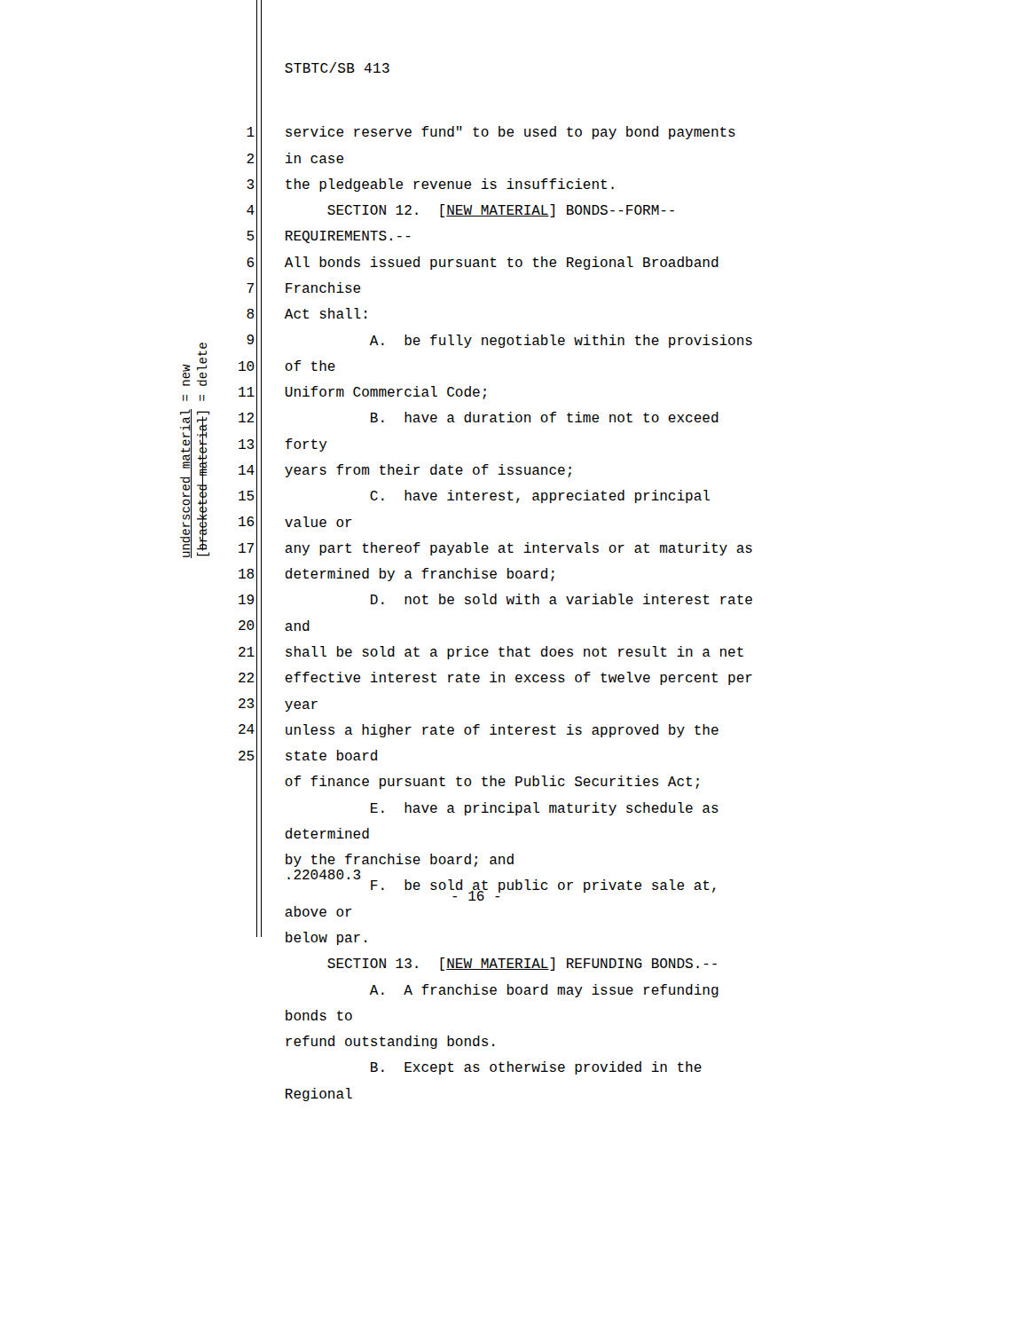underscored material = new
[bracketed material] = delete
STBTC/SB 413
1
2
3
4
5
6
7
8
9
10
11
12
13
14
15
16
17
18
19
20
21
22
23
24
25
service reserve fund" to be used to pay bond payments in case
the pledgeable revenue is insufficient.
SECTION 12. [NEW MATERIAL] BONDS--FORM--REQUIREMENTS.--
All bonds issued pursuant to the Regional Broadband Franchise
Act shall:
A. be fully negotiable within the provisions of the
Uniform Commercial Code;
B. have a duration of time not to exceed forty
years from their date of issuance;
C. have interest, appreciated principal value or
any part thereof payable at intervals or at maturity as
determined by a franchise board;
D. not be sold with a variable interest rate and
shall be sold at a price that does not result in a net
effective interest rate in excess of twelve percent per year
unless a higher rate of interest is approved by the state board
of finance pursuant to the Public Securities Act;
E. have a principal maturity schedule as determined
by the franchise board; and
F. be sold at public or private sale at, above or
below par.
SECTION 13. [NEW MATERIAL] REFUNDING BONDS.--
A. A franchise board may issue refunding bonds to
refund outstanding bonds.
B. Except as otherwise provided in the Regional
.220480.3
- 16 -